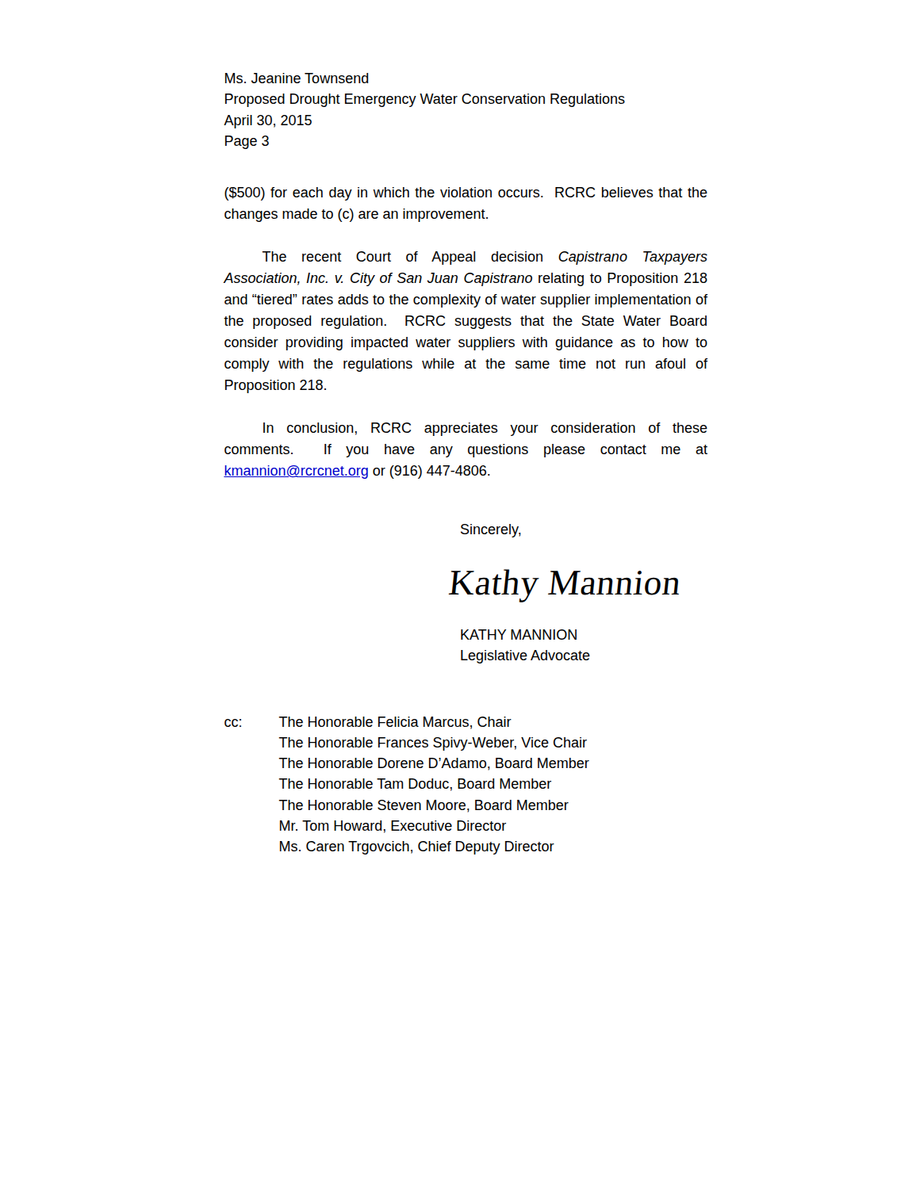Ms. Jeanine Townsend
Proposed Drought Emergency Water Conservation Regulations
April 30, 2015
Page 3
($500) for each day in which the violation occurs. RCRC believes that the changes made to (c) are an improvement.
The recent Court of Appeal decision Capistrano Taxpayers Association, Inc. v. City of San Juan Capistrano relating to Proposition 218 and “tiered” rates adds to the complexity of water supplier implementation of the proposed regulation. RCRC suggests that the State Water Board consider providing impacted water suppliers with guidance as to how to comply with the regulations while at the same time not run afoul of Proposition 218.
In conclusion, RCRC appreciates your consideration of these comments. If you have any questions please contact me at kmannion@rcrcnet.org or (916) 447-4806.
Sincerely,
Kathy Mannion
KATHY MANNION
Legislative Advocate
cc:
The Honorable Felicia Marcus, Chair
The Honorable Frances Spivy-Weber, Vice Chair
The Honorable Dorene D’Adamo, Board Member
The Honorable Tam Doduc, Board Member
The Honorable Steven Moore, Board Member
Mr. Tom Howard, Executive Director
Ms. Caren Trgovcich, Chief Deputy Director